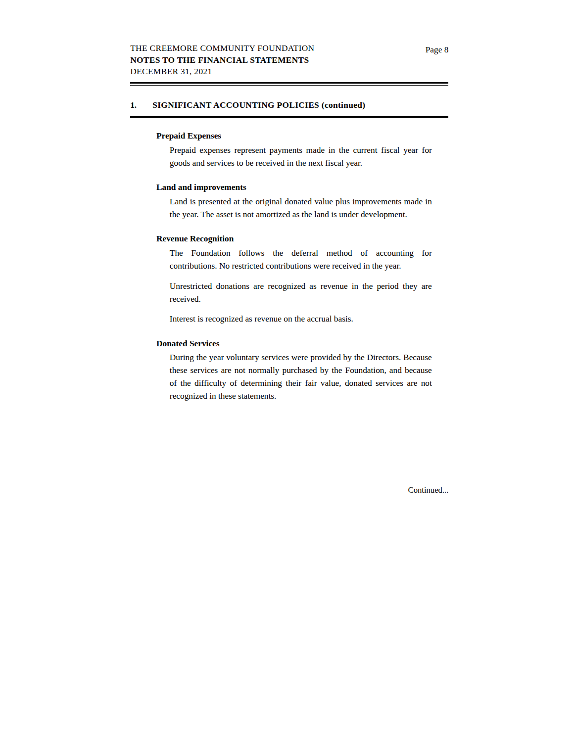THE CREEMORE COMMUNITY FOUNDATION
NOTES TO THE FINANCIAL STATEMENTS
DECEMBER 31, 2021
Page 8
1. SIGNIFICANT ACCOUNTING POLICIES (continued)
Prepaid Expenses
Prepaid expenses represent payments made in the current fiscal year for goods and services to be received in the next fiscal year.
Land and improvements
Land is presented at the original donated value plus improvements made in the year. The asset is not amortized as the land is under development.
Revenue Recognition
The Foundation follows the deferral method of accounting for contributions. No restricted contributions were received in the year.
Unrestricted donations are recognized as revenue in the period they are received.
Interest is recognized as revenue on the accrual basis.
Donated Services
During the year voluntary services were provided by the Directors. Because these services are not normally purchased by the Foundation, and because of the difficulty of determining their fair value, donated services are not recognized in these statements.
Continued...